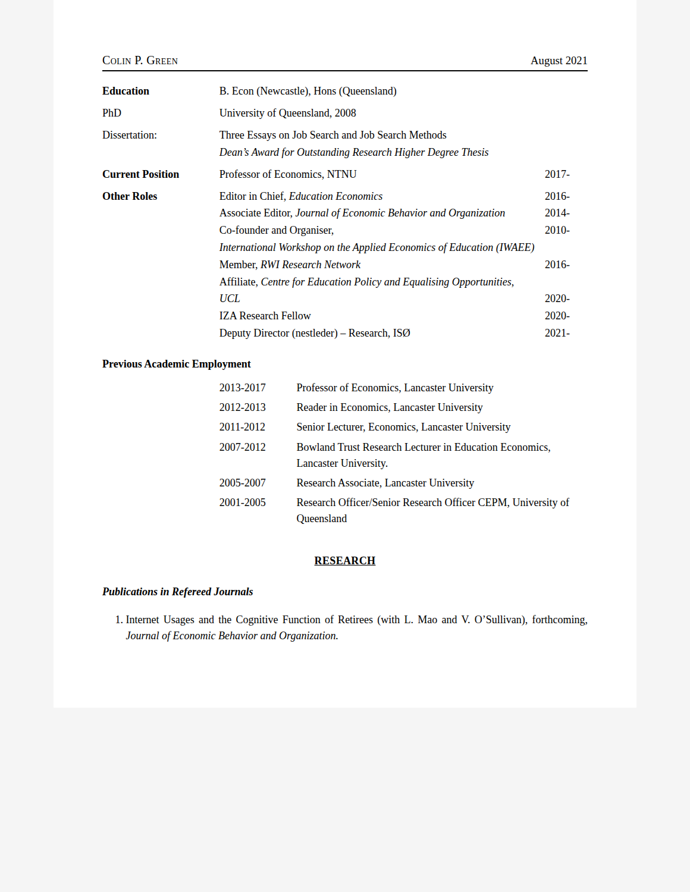Colin P. Green August 2021
Education
B. Econ (Newcastle), Hons (Queensland)
PhD
University of Queensland, 2008
Dissertation:
Three Essays on Job Search and Job Search Methods
Dean’s Award for Outstanding Research Higher Degree Thesis
Current Position
Professor of Economics, NTNU 2017-
Other Roles
Editor in Chief, Education Economics 2016-
Associate Editor, Journal of Economic Behavior and Organization 2014-
Co-founder and Organiser, 2010-
International Workshop on the Applied Economics of Education (IWAEE)
Member, RWI Research Network 2016-
Affiliate, Centre for Education Policy and Equalising Opportunities,
UCL 2020-
IZA Research Fellow 2020-
Deputy Director (nestleder) – Research, ISØ 2021-
Previous Academic Employment
| 2013-2017 | Professor of Economics, Lancaster University |
| 2012-2013 | Reader in Economics, Lancaster University |
| 2011-2012 | Senior Lecturer, Economics, Lancaster University |
| 2007-2012 | Bowland Trust Research Lecturer in Education Economics, Lancaster University. |
| 2005-2007 | Research Associate, Lancaster University |
| 2001-2005 | Research Officer/Senior Research Officer CEPM, University of Queensland |
RESEARCH
Publications in Refereed Journals
Internet Usages and the Cognitive Function of Retirees (with L. Mao and V. O’Sullivan), forthcoming, Journal of Economic Behavior and Organization.